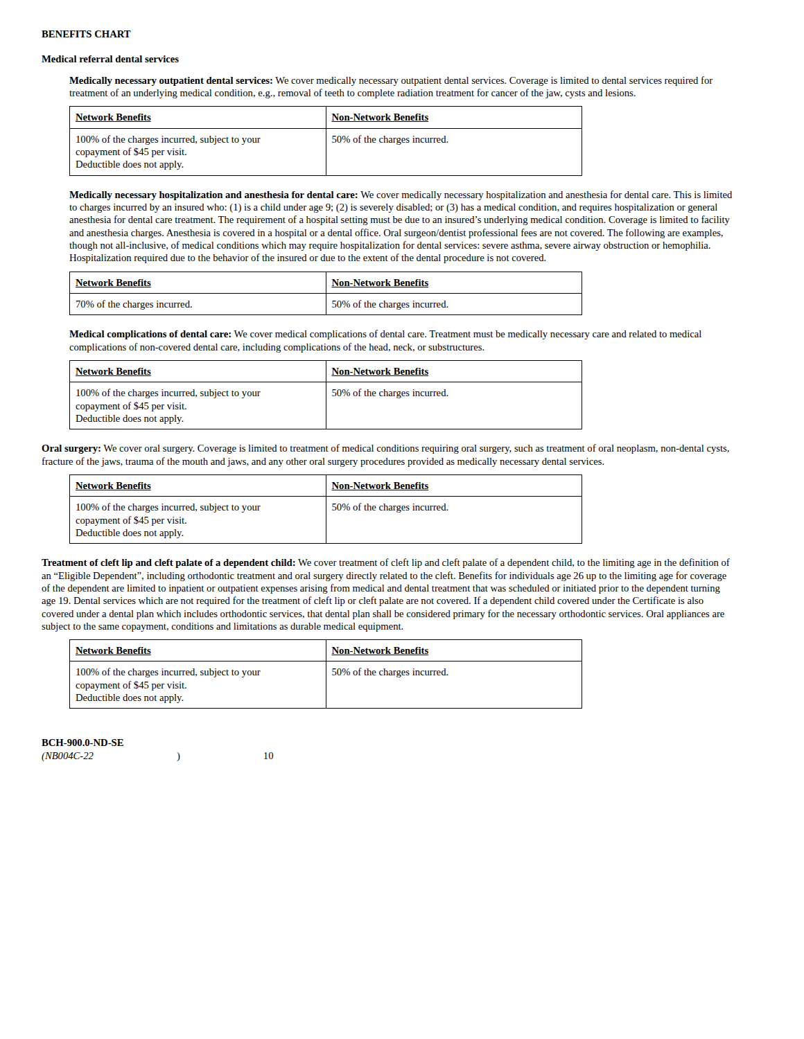BENEFITS CHART
Medical referral dental services
Medically necessary outpatient dental services: We cover medically necessary outpatient dental services. Coverage is limited to dental services required for treatment of an underlying medical condition, e.g., removal of teeth to complete radiation treatment for cancer of the jaw, cysts and lesions.
| Network Benefits | Non-Network Benefits |
| --- | --- |
| 100% of the charges incurred, subject to your copayment of $45 per visit. Deductible does not apply. | 50% of the charges incurred. |
Medically necessary hospitalization and anesthesia for dental care: We cover medically necessary hospitalization and anesthesia for dental care. This is limited to charges incurred by an insured who: (1) is a child under age 9; (2) is severely disabled; or (3) has a medical condition, and requires hospitalization or general anesthesia for dental care treatment. The requirement of a hospital setting must be due to an insured’s underlying medical condition. Coverage is limited to facility and anesthesia charges. Anesthesia is covered in a hospital or a dental office. Oral surgeon/dentist professional fees are not covered. The following are examples, though not all-inclusive, of medical conditions which may require hospitalization for dental services: severe asthma, severe airway obstruction or hemophilia. Hospitalization required due to the behavior of the insured or due to the extent of the dental procedure is not covered.
| Network Benefits | Non-Network Benefits |
| --- | --- |
| 70% of the charges incurred. | 50% of the charges incurred. |
Medical complications of dental care: We cover medical complications of dental care. Treatment must be medically necessary care and related to medical complications of non-covered dental care, including complications of the head, neck, or substructures.
| Network Benefits | Non-Network Benefits |
| --- | --- |
| 100% of the charges incurred, subject to your copayment of $45 per visit. Deductible does not apply. | 50% of the charges incurred. |
Oral surgery: We cover oral surgery. Coverage is limited to treatment of medical conditions requiring oral surgery, such as treatment of oral neoplasm, non-dental cysts, fracture of the jaws, trauma of the mouth and jaws, and any other oral surgery procedures provided as medically necessary dental services.
| Network Benefits | Non-Network Benefits |
| --- | --- |
| 100% of the charges incurred, subject to your copayment of $45 per visit. Deductible does not apply. | 50% of the charges incurred. |
Treatment of cleft lip and cleft palate of a dependent child: We cover treatment of cleft lip and cleft palate of a dependent child, to the limiting age in the definition of an “Eligible Dependent”, including orthodontic treatment and oral surgery directly related to the cleft. Benefits for individuals age 26 up to the limiting age for coverage of the dependent are limited to inpatient or outpatient expenses arising from medical and dental treatment that was scheduled or initiated prior to the dependent turning age 19. Dental services which are not required for the treatment of cleft lip or cleft palate are not covered. If a dependent child covered under the Certificate is also covered under a dental plan which includes orthodontic services, that dental plan shall be considered primary for the necessary orthodontic services. Oral appliances are subject to the same copayment, conditions and limitations as durable medical equipment.
| Network Benefits | Non-Network Benefits |
| --- | --- |
| 100% of the charges incurred, subject to your copayment of $45 per visit. Deductible does not apply. | 50% of the charges incurred. |
BCH-900.0-ND-SE
(NB004C-22) 10